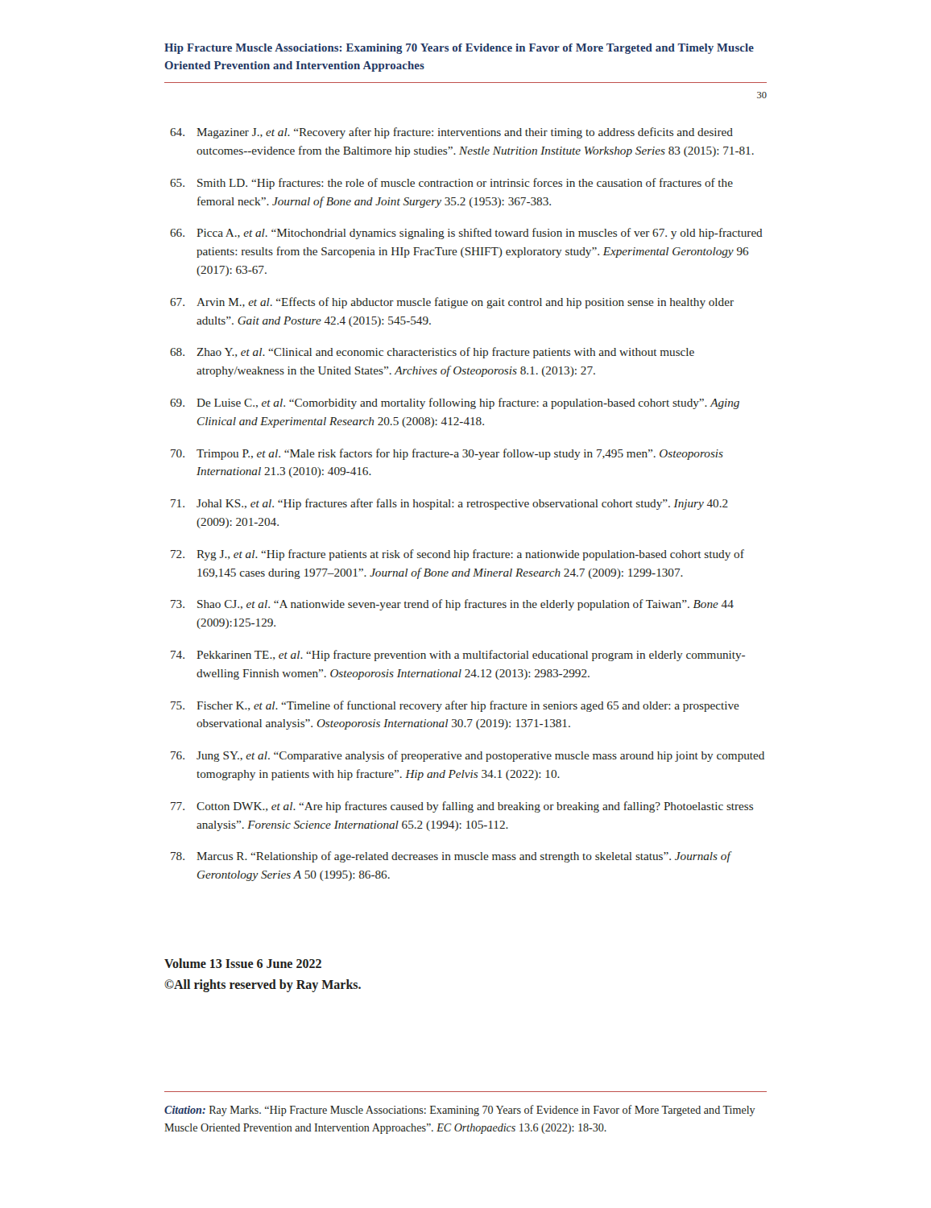Hip Fracture Muscle Associations: Examining 70 Years of Evidence in Favor of More Targeted and Timely Muscle Oriented Prevention and Intervention Approaches
30
64. Magaziner J., et al. “Recovery after hip fracture: interventions and their timing to address deficits and desired outcomes--evidence from the Baltimore hip studies”. Nestle Nutrition Institute Workshop Series 83 (2015): 71-81.
65. Smith LD. “Hip fractures: the role of muscle contraction or intrinsic forces in the causation of fractures of the femoral neck”. Journal of Bone and Joint Surgery 35.2 (1953): 367-383.
66. Picca A., et al. “Mitochondrial dynamics signaling is shifted toward fusion in muscles of ver 67. y old hip-fractured patients: results from the Sarcopenia in HIp FracTure (SHIFT) exploratory study”. Experimental Gerontology 96 (2017): 63-67.
67. Arvin M., et al. “Effects of hip abductor muscle fatigue on gait control and hip position sense in healthy older adults”. Gait and Posture 42.4 (2015): 545-549.
68. Zhao Y., et al. “Clinical and economic characteristics of hip fracture patients with and without muscle atrophy/weakness in the United States”. Archives of Osteoporosis 8.1. (2013): 27.
69. De Luise C., et al. “Comorbidity and mortality following hip fracture: a population-based cohort study”. Aging Clinical and Experimental Research 20.5 (2008): 412-418.
70. Trimpou P., et al. “Male risk factors for hip fracture-a 30-year follow-up study in 7,495 men”. Osteoporosis International 21.3 (2010): 409-416.
71. Johal KS., et al. “Hip fractures after falls in hospital: a retrospective observational cohort study”. Injury 40.2 (2009): 201-204.
72. Ryg J., et al. “Hip fracture patients at risk of second hip fracture: a nationwide population-based cohort study of 169,145 cases during 1977–2001”. Journal of Bone and Mineral Research 24.7 (2009): 1299-1307.
73. Shao CJ., et al. “A nationwide seven-year trend of hip fractures in the elderly population of Taiwan”. Bone 44 (2009):125-129.
74. Pekkarinen TE., et al. “Hip fracture prevention with a multifactorial educational program in elderly community-dwelling Finnish women”. Osteoporosis International 24.12 (2013): 2983-2992.
75. Fischer K., et al. “Timeline of functional recovery after hip fracture in seniors aged 65 and older: a prospective observational analysis”. Osteoporosis International 30.7 (2019): 1371-1381.
76. Jung SY., et al. “Comparative analysis of preoperative and postoperative muscle mass around hip joint by computed tomography in patients with hip fracture”. Hip and Pelvis 34.1 (2022): 10.
77. Cotton DWK., et al. “Are hip fractures caused by falling and breaking or breaking and falling? Photoelastic stress analysis”. Forensic Science International 65.2 (1994): 105-112.
78. Marcus R. “Relationship of age-related decreases in muscle mass and strength to skeletal status”. Journals of Gerontology Series A 50 (1995): 86-86.
Volume 13 Issue 6 June 2022
©All rights reserved by Ray Marks.
Citation: Ray Marks. “Hip Fracture Muscle Associations: Examining 70 Years of Evidence in Favor of More Targeted and Timely Muscle Oriented Prevention and Intervention Approaches”. EC Orthopaedics 13.6 (2022): 18-30.